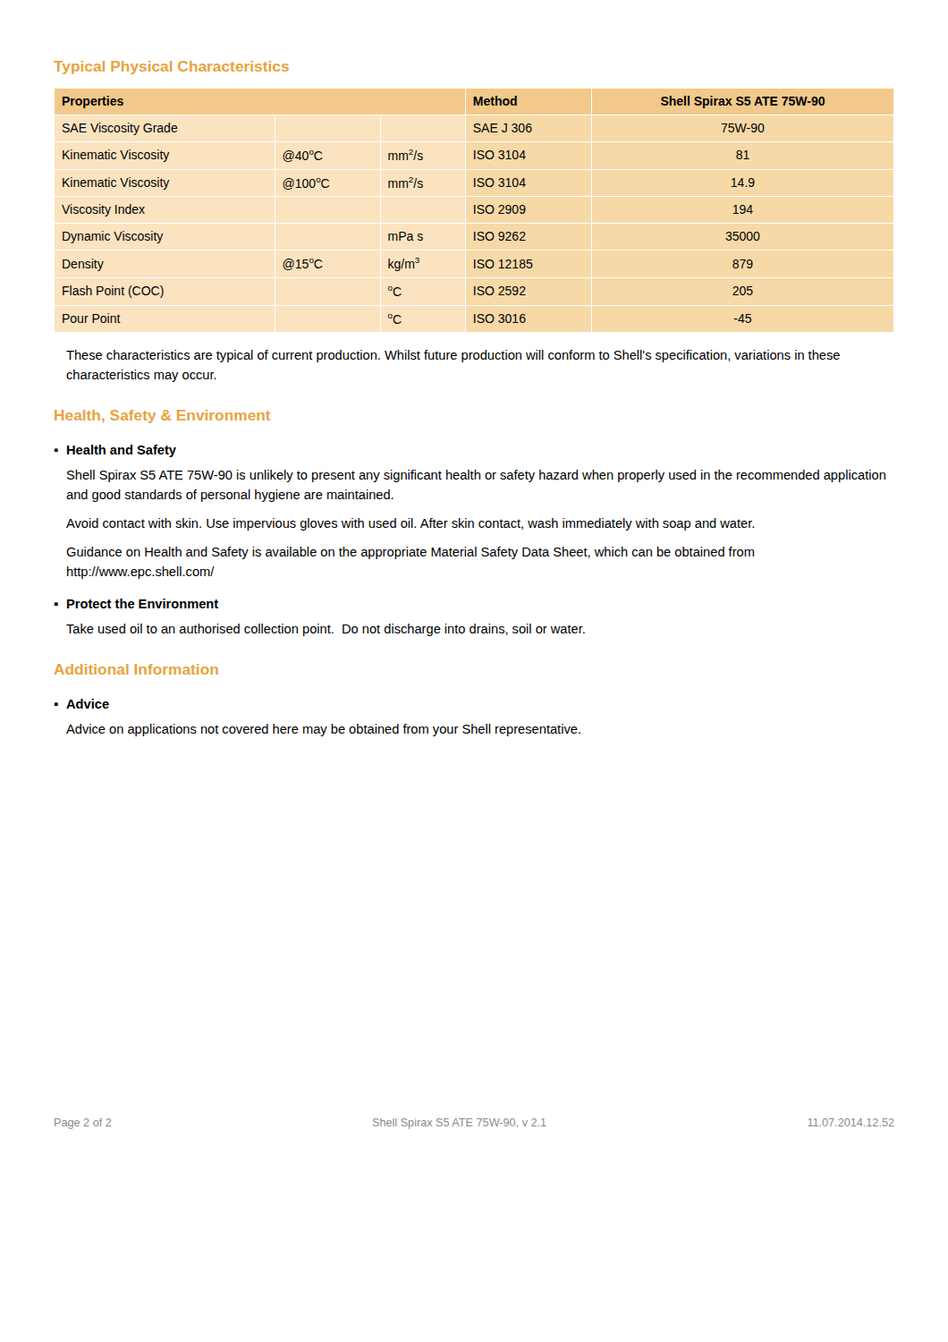Typical Physical Characteristics
| Properties | Method | Shell Spirax S5 ATE 75W-90 |
| --- | --- | --- |
| SAE Viscosity Grade | | | SAE J 306 | 75W-90 |
| Kinematic Viscosity | @40 o C | mm 2 /s | ISO 3104 | 81 |
| Kinematic Viscosity | @100 o C | mm 2 /s | ISO 3104 | 14.9 |
| Viscosity Index | | | ISO 2909 | 194 |
| Dynamic Viscosity | | mPa s | ISO 9262 | 35000 |
| Density | @15 o C | kg/m 3 | ISO 12185 | 879 |
| Flash Point (COC) | | o C | ISO 2592 | 205 |
| Pour Point | | o C | ISO 3016 | -45 |
These characteristics are typical of current production. Whilst future production will conform to Shell's specification, variations in these characteristics may occur.
Health, Safety & Environment
Health and Safety
Shell Spirax S5 ATE 75W-90 is unlikely to present any significant health or safety hazard when properly used in the recommended application and good standards of personal hygiene are maintained.
Avoid contact with skin. Use impervious gloves with used oil. After skin contact, wash immediately with soap and water.
Guidance on Health and Safety is available on the appropriate Material Safety Data Sheet, which can be obtained from http://www.epc.shell.com/
Protect the Environment
Take used oil to an authorised collection point. Do not discharge into drains, soil or water.
Additional Information
Advice
Advice on applications not covered here may be obtained from your Shell representative.
Page 2 of 2
Shell Spirax S5 ATE 75W-90, v 2.1
11.07.2014.12.52